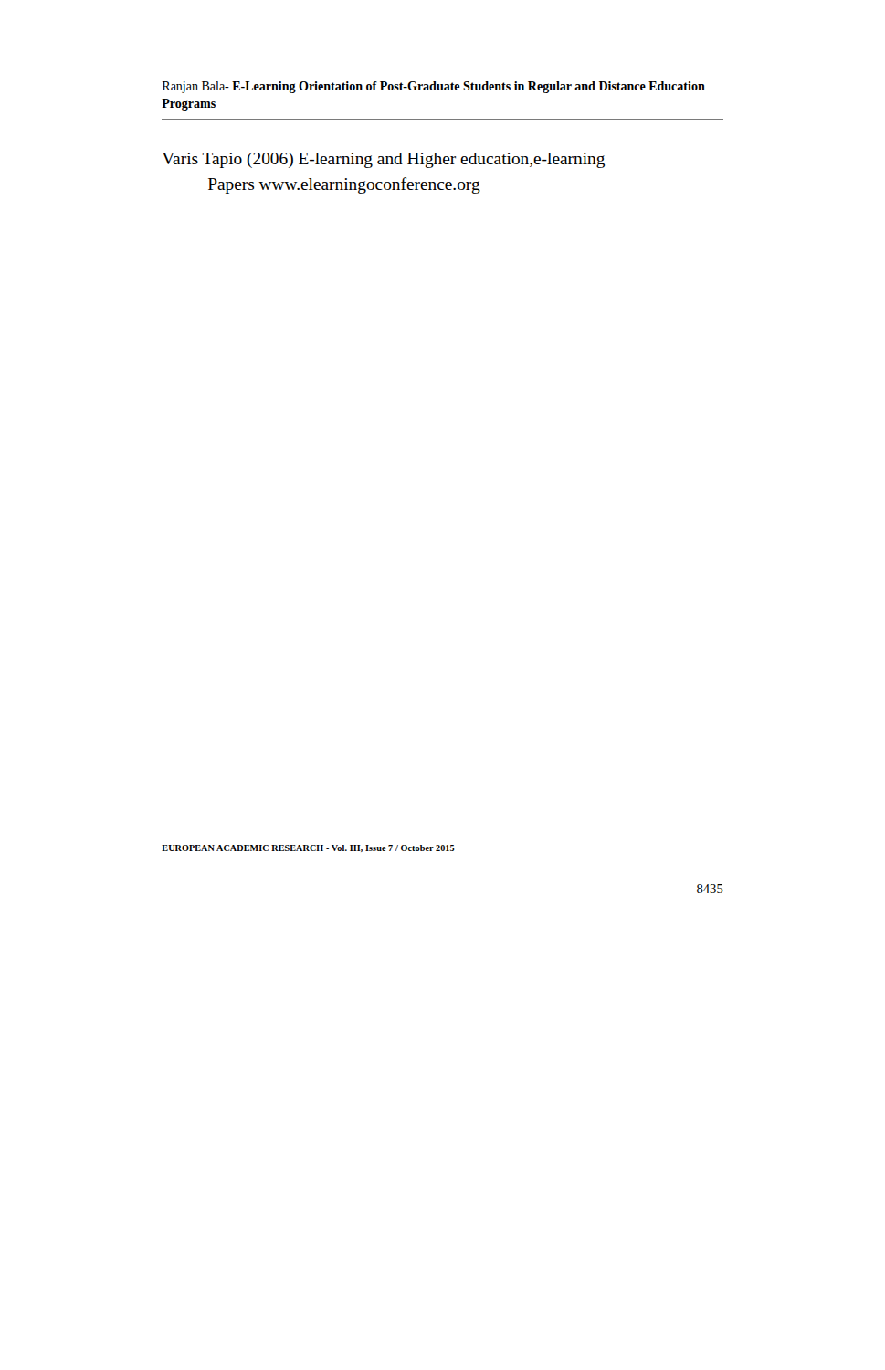Ranjan Bala- E-Learning Orientation of Post-Graduate Students in Regular and Distance Education Programs
Varis Tapio (2006) E-learning and Higher education,e-learning Papers www.elearningoconference.org
EUROPEAN ACADEMIC RESEARCH - Vol. III, Issue 7 / October 2015
8435